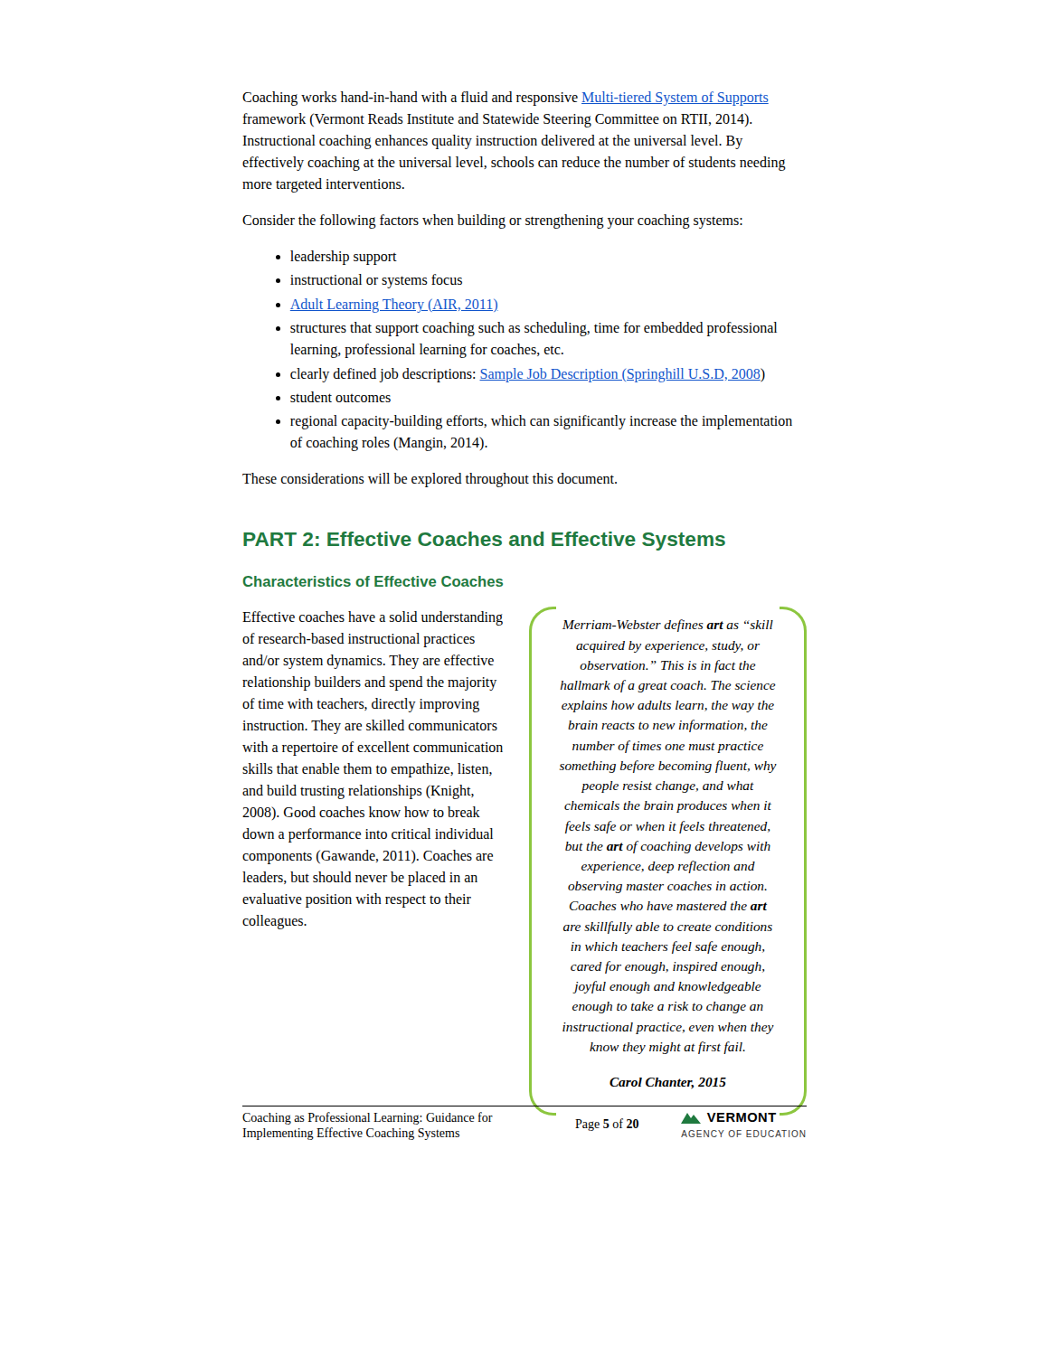Coaching works hand-in-hand with a fluid and responsive Multi-tiered System of Supports framework (Vermont Reads Institute and Statewide Steering Committee on RTII, 2014). Instructional coaching enhances quality instruction delivered at the universal level. By effectively coaching at the universal level, schools can reduce the number of students needing more targeted interventions.
Consider the following factors when building or strengthening your coaching systems:
leadership support
instructional or systems focus
Adult Learning Theory (AIR, 2011)
structures that support coaching such as scheduling, time for embedded professional learning, professional learning for coaches, etc.
clearly defined job descriptions: Sample Job Description (Springhill U.S.D, 2008)
student outcomes
regional capacity-building efforts, which can significantly increase the implementation of coaching roles (Mangin, 2014).
These considerations will be explored throughout this document.
PART 2: Effective Coaches and Effective Systems
Characteristics of Effective Coaches
Effective coaches have a solid understanding of research-based instructional practices and/or system dynamics. They are effective relationship builders and spend the majority of time with teachers, directly improving instruction. They are skilled communicators with a repertoire of excellent communication skills that enable them to empathize, listen, and build trusting relationships (Knight, 2008). Good coaches know how to break down a performance into critical individual components (Gawande, 2011). Coaches are leaders, but should never be placed in an evaluative position with respect to their colleagues.
Merriam-Webster defines art as “skill acquired by experience, study, or observation.” This is in fact the hallmark of a great coach. The science explains how adults learn, the way the brain reacts to new information, the number of times one must practice something before becoming fluent, why people resist change, and what chemicals the brain produces when it feels safe or when it feels threatened, but the art of coaching develops with experience, deep reflection and observing master coaches in action. Coaches who have mastered the art are skillfully able to create conditions in which teachers feel safe enough, cared for enough, inspired enough, joyful enough and knowledgeable enough to take a risk to change an instructional practice, even when they know they might at first fail.
Carol Chanter, 2015
Coaching as Professional Learning: Guidance for Implementing Effective Coaching Systems
Page 5 of 20
VERMONT
AGENCY OF EDUCATION